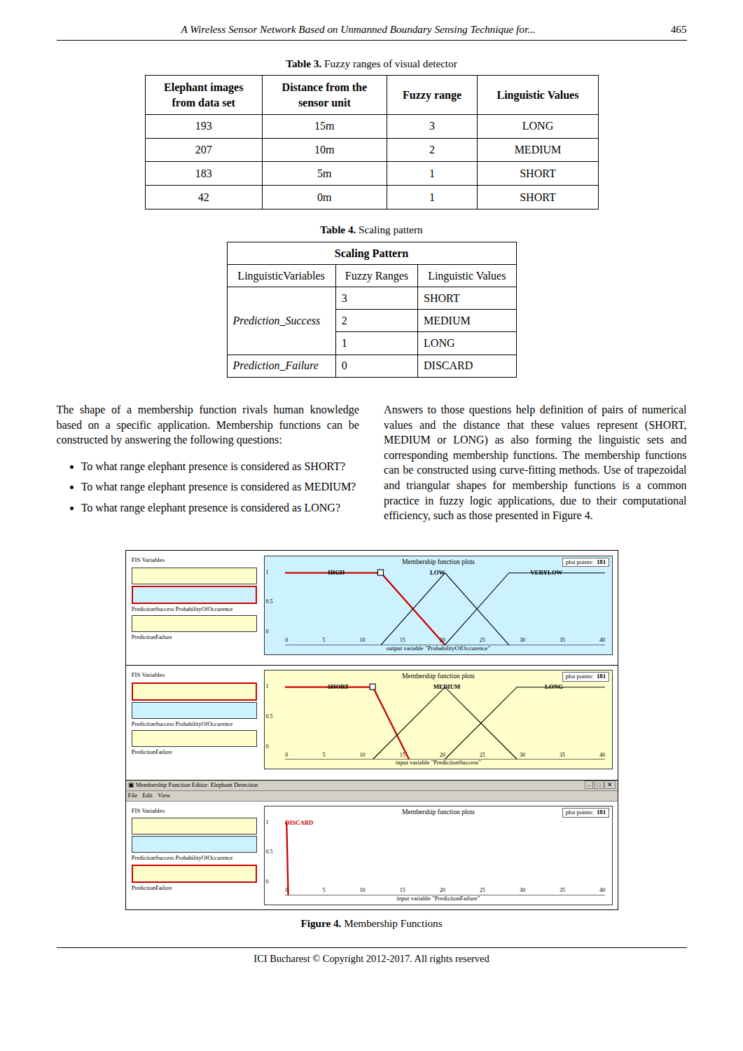A Wireless Sensor Network Based on Unmanned Boundary Sensing Technique for...
465
Table 3. Fuzzy ranges of visual detector
| Elephant images from data set | Distance from the sensor unit | Fuzzy range | Linguistic Values |
| --- | --- | --- | --- |
| 193 | 15m | 3 | LONG |
| 207 | 10m | 2 | MEDIUM |
| 183 | 5m | 1 | SHORT |
| 42 | 0m | 1 | SHORT |
Table 4. Scaling pattern
| Scaling Pattern |
| LinguisticVariables | Fuzzy Ranges | Linguistic Values |
| Prediction_Success | 3 | SHORT |
| 2 | MEDIUM |
| 1 | LONG |
| Prediction_Failure | 0 | DISCARD |
The shape of a membership function rivals human knowledge based on a specific application. Membership functions can be constructed by answering the following questions:
To what range elephant presence is considered as SHORT?
To what range elephant presence is considered as MEDIUM?
To what range elephant presence is considered as LONG?
Answers to those questions help definition of pairs of numerical values and the distance that these values represent (SHORT, MEDIUM or LONG) as also forming the linguistic sets and corresponding membership functions. The membership functions can be constructed using curve-fitting methods. Use of trapezoidal and triangular shapes for membership functions is a common practice in fuzzy logic applications, due to their computational efficiency, such as those presented in Figure 4.
FIS Variables
PredictionSuccess ProbabilityOfOccurence
PredictionFailure
Membership function plots
plot points: 181
10.50
HIGH LOW VERYLOW
0510152025303540
output variable "ProbabilityOfOccurence"
FIS Variables
PredictionSuccess ProbabilityOfOccurence
PredictionFailure
Membership function plots
plot points: 181
10.50
SHORT MEDIUM LONG
0510152025303540
input variable "PredictionSuccess"
▣ Membership Function Editor: Elephant Detection –□✕
File Edit View
FIS Variables
PredictionSuccess ProbabilityOfOccurence
PredictionFailure
Membership function plots
plot points: 181
10.50
DISCARD
0510152025303540
input variable "PredictionFailure"
Figure 4. Membership Functions
ICI Bucharest © Copyright 2012-2017. All rights reserved